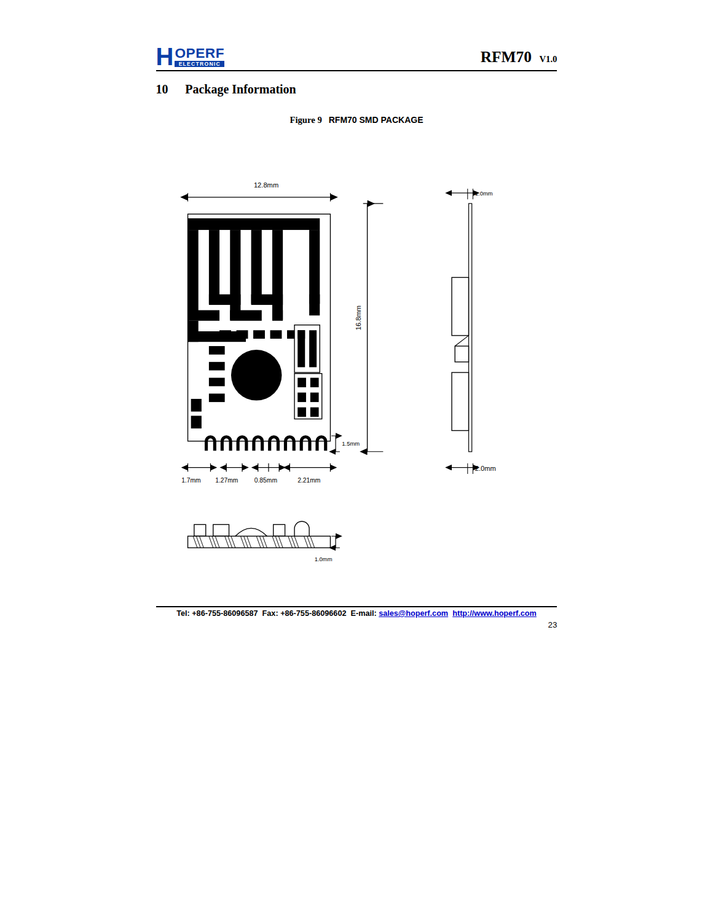H OPERF ELECTRONIC
RFM70 V1.0
10 Package Information
Figure 9 RFM70 SMD PACKAGE
12.8mm 1.5mm 16.8mm 1.7mm 1.27mm 0.85mm 2.21mm 1.0mm 2.0mm 1.0mm
Tel: +86-755-86096587 Fax: +86-755-86096602 E-mail: sales@hoperf.com http://www.hoperf.com
23